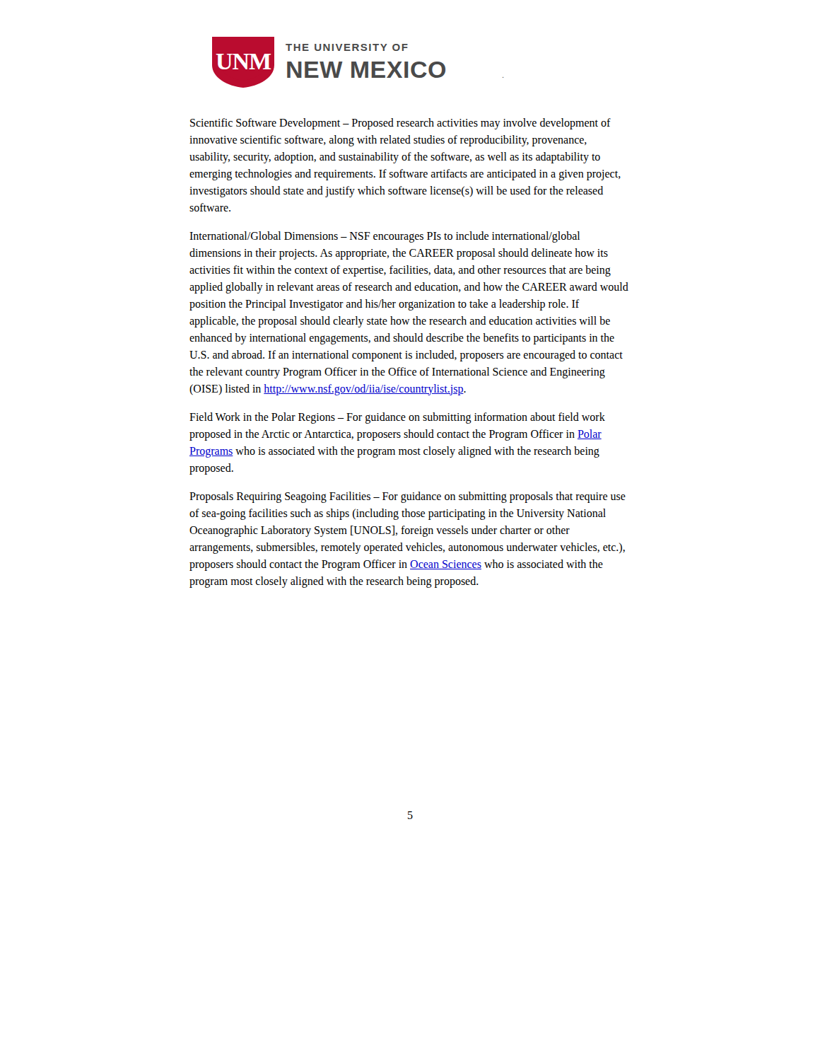UNM THE UNIVERSITY OF NEW MEXICO .
Scientific Software Development – Proposed research activities may involve development of innovative scientific software, along with related studies of reproducibility, provenance, usability, security, adoption, and sustainability of the software, as well as its adaptability to emerging technologies and requirements. If software artifacts are anticipated in a given project, investigators should state and justify which software license(s) will be used for the released software.
International/Global Dimensions – NSF encourages PIs to include international/global dimensions in their projects. As appropriate, the CAREER proposal should delineate how its activities fit within the context of expertise, facilities, data, and other resources that are being applied globally in relevant areas of research and education, and how the CAREER award would position the Principal Investigator and his/her organization to take a leadership role. If applicable, the proposal should clearly state how the research and education activities will be enhanced by international engagements, and should describe the benefits to participants in the U.S. and abroad. If an international component is included, proposers are encouraged to contact the relevant country Program Officer in the Office of International Science and Engineering (OISE) listed in http://www.nsf.gov/od/iia/ise/countrylist.jsp.
Field Work in the Polar Regions – For guidance on submitting information about field work proposed in the Arctic or Antarctica, proposers should contact the Program Officer in Polar Programs who is associated with the program most closely aligned with the research being proposed.
Proposals Requiring Seagoing Facilities – For guidance on submitting proposals that require use of sea-going facilities such as ships (including those participating in the University National Oceanographic Laboratory System [UNOLS], foreign vessels under charter or other arrangements, submersibles, remotely operated vehicles, autonomous underwater vehicles, etc.), proposers should contact the Program Officer in Ocean Sciences who is associated with the program most closely aligned with the research being proposed.
5